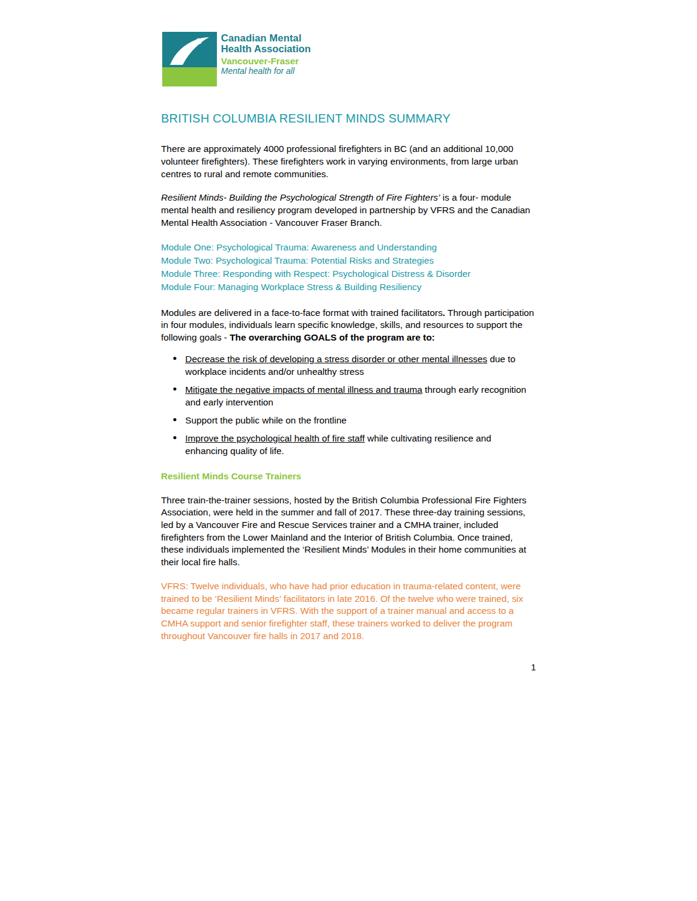Canadian Mental
Health Association
Vancouver-Fraser
Mental health for all
BRITISH COLUMBIA RESILIENT MINDS SUMMARY
There are approximately 4000 professional firefighters in BC (and an additional 10,000 volunteer firefighters). These firefighters work in varying environments, from large urban centres to rural and remote communities.
Resilient Minds- Building the Psychological Strength of Fire Fighters’ is a four- module mental health and resiliency program developed in partnership by VFRS and the Canadian Mental Health Association - Vancouver Fraser Branch.
Module One: Psychological Trauma: Awareness and Understanding
Module Two: Psychological Trauma: Potential Risks and Strategies
Module Three: Responding with Respect: Psychological Distress & Disorder
Module Four: Managing Workplace Stress & Building Resiliency
Modules are delivered in a face-to-face format with trained facilitators. Through participation in four modules, individuals learn specific knowledge, skills, and resources to support the following goals - The overarching GOALS of the program are to:
Decrease the risk of developing a stress disorder or other mental illnesses due to workplace incidents and/or unhealthy stress
Mitigate the negative impacts of mental illness and trauma through early recognition and early intervention
Support the public while on the frontline
Improve the psychological health of fire staff while cultivating resilience and enhancing quality of life.
Resilient Minds Course Trainers
Three train-the-trainer sessions, hosted by the British Columbia Professional Fire Fighters Association, were held in the summer and fall of 2017. These three-day training sessions, led by a Vancouver Fire and Rescue Services trainer and a CMHA trainer, included firefighters from the Lower Mainland and the Interior of British Columbia. Once trained, these individuals implemented the ‘Resilient Minds’ Modules in their home communities at their local fire halls.
VFRS: Twelve individuals, who have had prior education in trauma-related content, were trained to be ‘Resilient Minds’ facilitators in late 2016. Of the twelve who were trained, six became regular trainers in VFRS. With the support of a trainer manual and access to a CMHA support and senior firefighter staff, these trainers worked to deliver the program throughout Vancouver fire halls in 2017 and 2018.
1